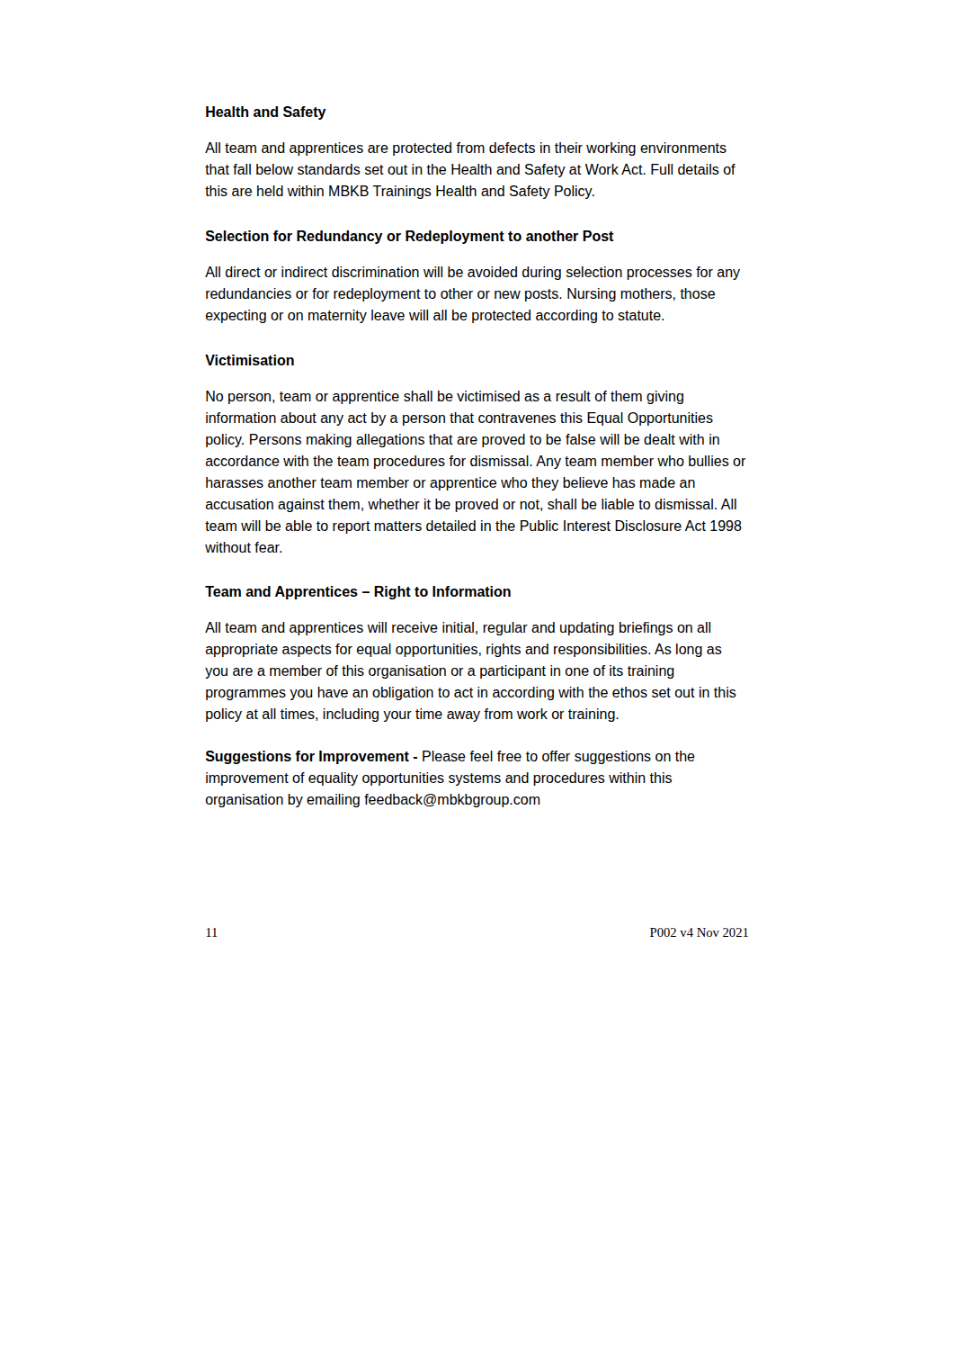Health and Safety
All team and apprentices are protected from defects in their working environments that fall below standards set out in the Health and Safety at Work Act. Full details of this are held within MBKB Trainings Health and Safety Policy.
Selection for Redundancy or Redeployment to another Post
All direct or indirect discrimination will be avoided during selection processes for any redundancies or for redeployment to other or new posts. Nursing mothers, those expecting or on maternity leave will all be protected according to statute.
Victimisation
No person, team or apprentice shall be victimised as a result of them giving information about any act by a person that contravenes this Equal Opportunities policy. Persons making allegations that are proved to be false will be dealt with in accordance with the team procedures for dismissal. Any team member who bullies or harasses another team member or apprentice who they believe has made an accusation against them, whether it be proved or not, shall be liable to dismissal. All team will be able to report matters detailed in the Public Interest Disclosure Act 1998 without fear.
Team and Apprentices – Right to Information
All team and apprentices will receive initial, regular and updating briefings on all appropriate aspects for equal opportunities, rights and responsibilities. As long as you are a member of this organisation or a participant in one of its training programmes you have an obligation to act in according with the ethos set out in this policy at all times, including your time away from work or training.
Suggestions for Improvement - Please feel free to offer suggestions on the improvement of equality opportunities systems and procedures within this organisation by emailing feedback@mbkbgroup.com
11 P002 v4 Nov 2021